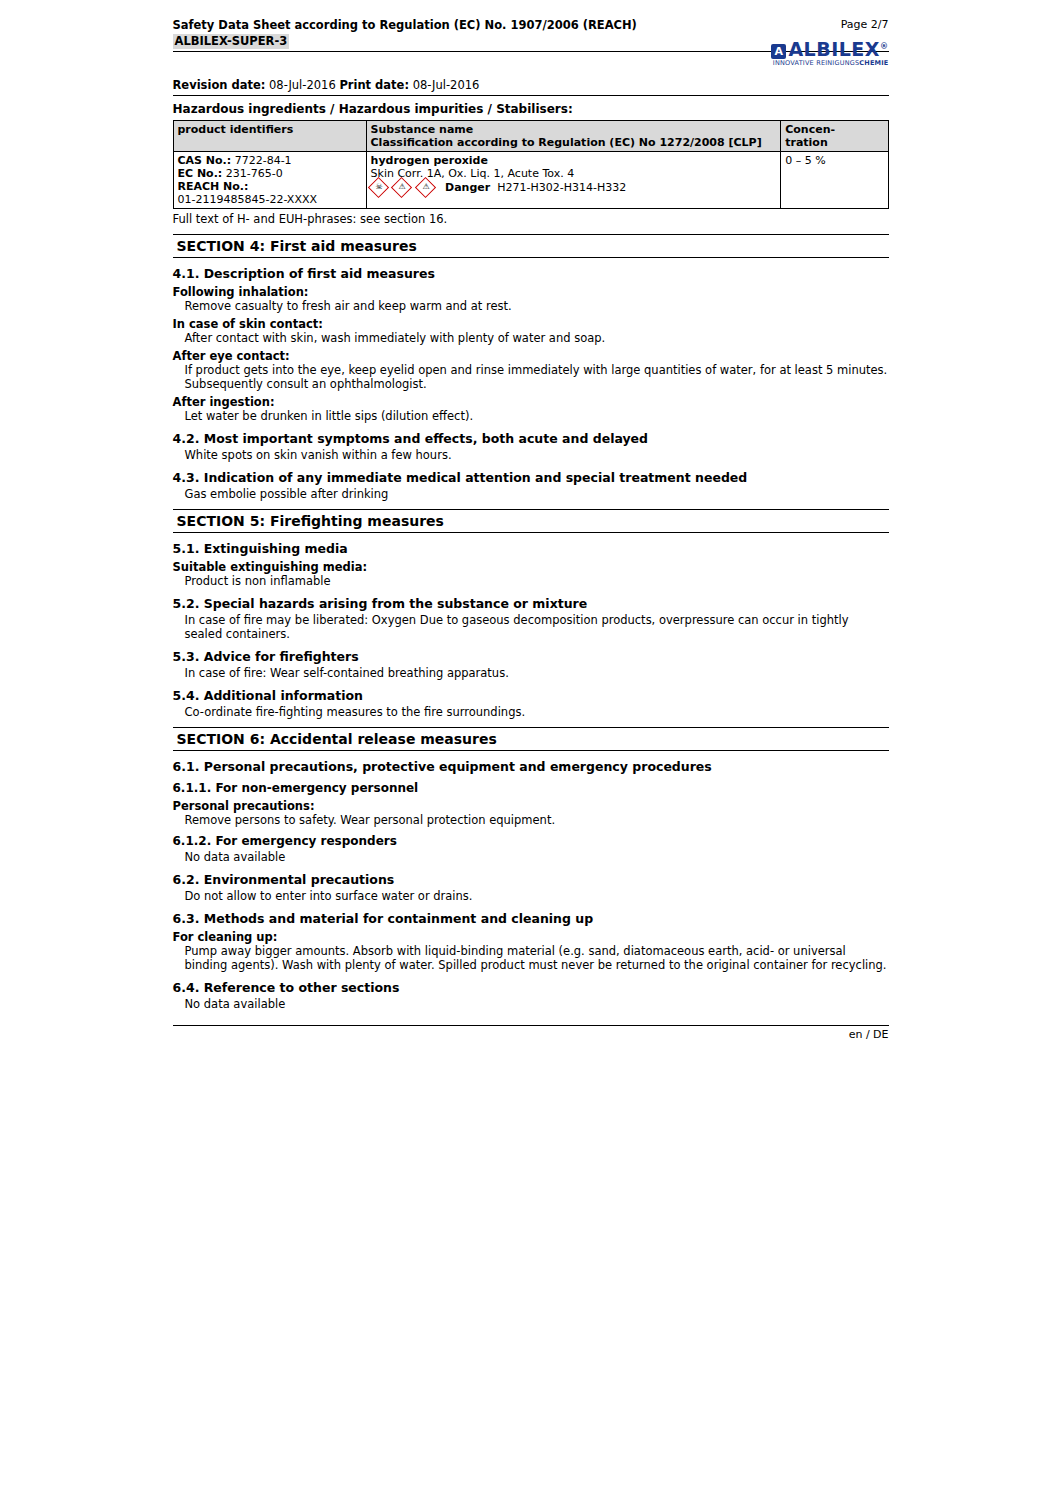Page 2/7
Safety Data Sheet according to Regulation (EC) No. 1907/2006 (REACH)
ALBILEX-SUPER-3
AALBILEX®
INNOVATIVE REINIGUNGSCHEMIE
Revision date: 08-Jul-2016 Print date: 08-Jul-2016
Hazardous ingredients / Hazardous impurities / Stabilisers:
| product identifiers | Substance name Classification according to Regulation (EC) No 1272/2008 [CLP] | Concen- tration |
| --- | --- | --- |
| CAS No.: 7722-84-1 EC No.: 231-765-0 REACH No.: 01-2119485845-22-XXXX | hydrogen peroxide Skin Corr. 1A, Ox. Liq. 1, Acute Tox. 4 ☠ ⚠ ⚠ Danger H271-H302-H314-H332 | 0 – 5 % |
Full text of H- and EUH-phrases: see section 16.
SECTION 4: First aid measures
4.1. Description of first aid measures
Following inhalation:
Remove casualty to fresh air and keep warm and at rest.
In case of skin contact:
After contact with skin, wash immediately with plenty of water and soap.
After eye contact:
If product gets into the eye, keep eyelid open and rinse immediately with large quantities of water, for at least 5 minutes. Subsequently consult an ophthalmologist.
After ingestion:
Let water be drunken in little sips (dilution effect).
4.2. Most important symptoms and effects, both acute and delayed
White spots on skin vanish within a few hours.
4.3. Indication of any immediate medical attention and special treatment needed
Gas embolie possible after drinking
SECTION 5: Firefighting measures
5.1. Extinguishing media
Suitable extinguishing media:
Product is non inflamable
5.2. Special hazards arising from the substance or mixture
In case of fire may be liberated: Oxygen Due to gaseous decomposition products, overpressure can occur in tightly sealed containers.
5.3. Advice for firefighters
In case of fire: Wear self-contained breathing apparatus.
5.4. Additional information
Co-ordinate fire-fighting measures to the fire surroundings.
SECTION 6: Accidental release measures
6.1. Personal precautions, protective equipment and emergency procedures
6.1.1. For non-emergency personnel
Personal precautions:
Remove persons to safety. Wear personal protection equipment.
6.1.2. For emergency responders
No data available
6.2. Environmental precautions
Do not allow to enter into surface water or drains.
6.3. Methods and material for containment and cleaning up
For cleaning up:
Pump away bigger amounts. Absorb with liquid-binding material (e.g. sand, diatomaceous earth, acid- or universal binding agents). Wash with plenty of water. Spilled product must never be returned to the original container for recycling.
6.4. Reference to other sections
No data available
en / DE